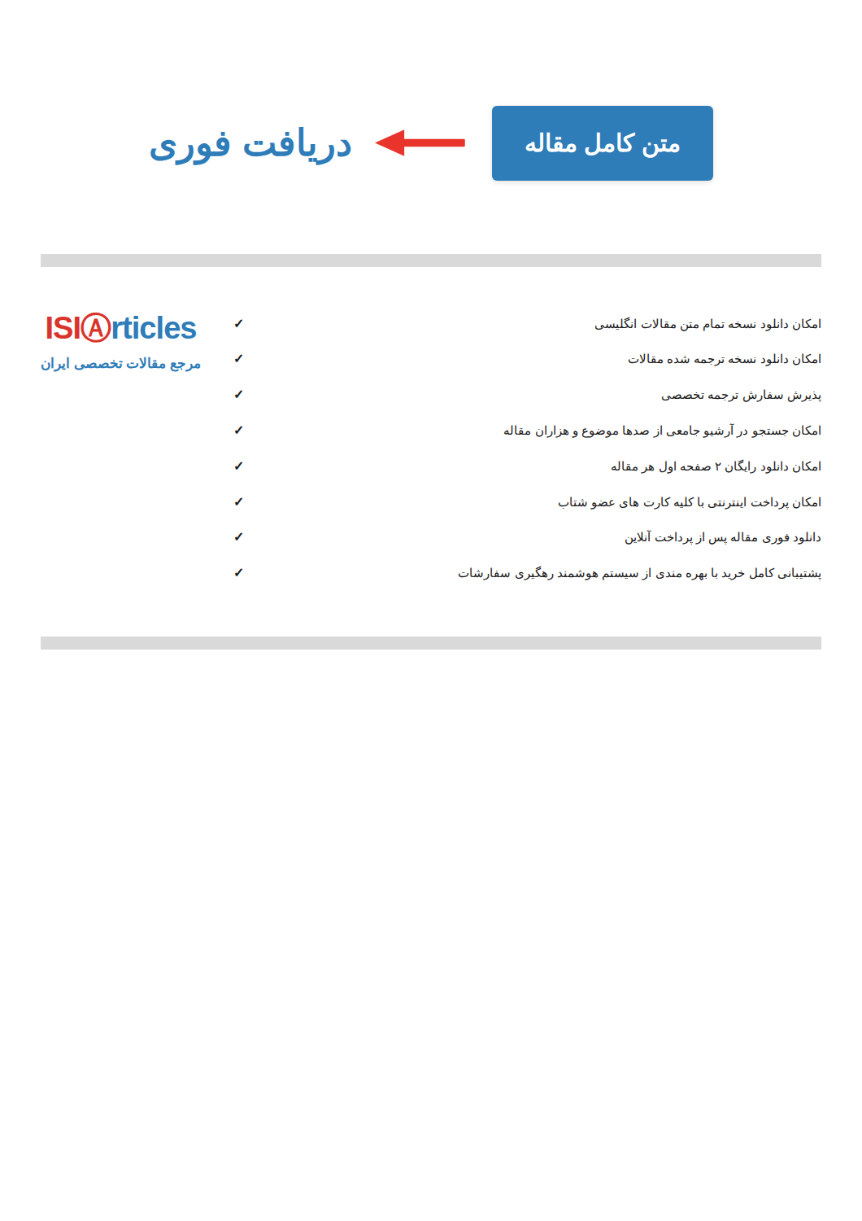متن کامل مقاله
دریافت فوری
✓امکان دانلود نسخه تمام متن مقالات انگلیسی
✓امکان دانلود نسخه ترجمه شده مقالات
✓پذیرش سفارش ترجمه تخصصی
✓امکان جستجو در آرشیو جامعی از صدها موضوع و هزاران مقاله
✓امکان دانلود رایگان ۲ صفحه اول هر مقاله
✓امکان پرداخت اینترنتی با کلیه کارت های عضو شتاب
✓دانلود فوری مقاله پس از پرداخت آنلاین
✓پشتیبانی کامل خرید با بهره مندی از سیستم هوشمند رهگیری سفارشات
ISIⒶrticles
مرجع مقالات تخصصی ایران